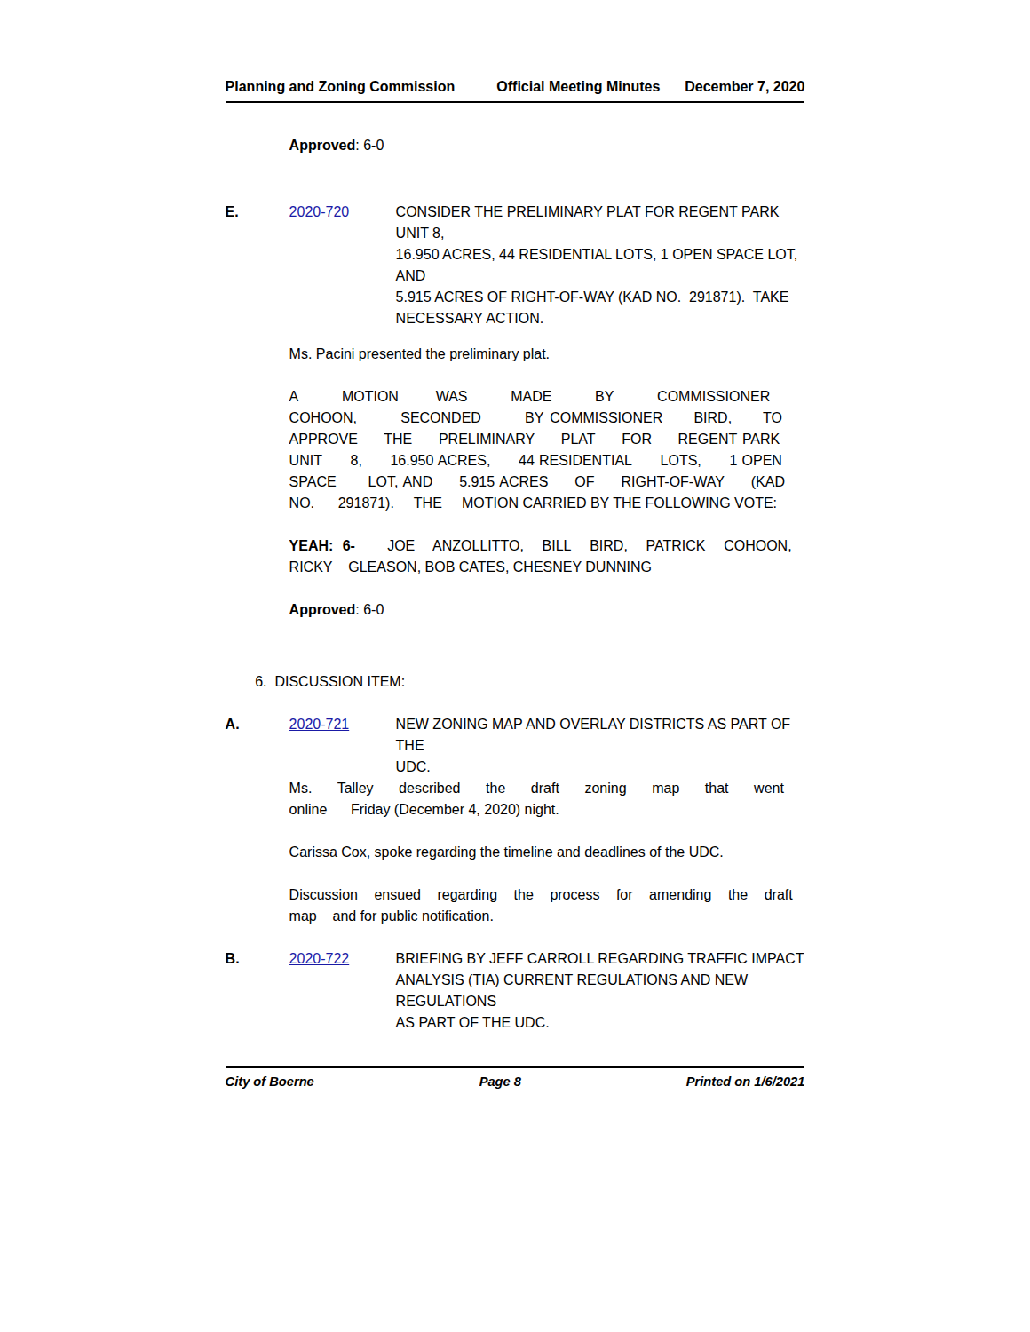Planning and Zoning Commission
Official Meeting Minutes
December 7, 2020
Approved: 6-0
E.
2020-720
CONSIDER THE PRELIMINARY PLAT FOR REGENT PARK UNIT 8, 16.950 ACRES, 44 RESIDENTIAL LOTS, 1 OPEN SPACE LOT, AND 5.915 ACRES OF RIGHT-OF-WAY (KAD NO. 291871). TAKE NECESSARY ACTION.
Ms. Pacini presented the preliminary plat.
A MOTION WAS MADE BY COMMISSIONER COHOON, SECONDED BY COMMISSIONER BIRD, TO APPROVE THE PRELIMINARY PLAT FOR REGENT PARK UNIT 8, 16.950 ACRES, 44 RESIDENTIAL LOTS, 1 OPEN SPACE LOT, AND 5.915 ACRES OF RIGHT-OF-WAY (KAD NO. 291871). THE MOTION CARRIED BY THE FOLLOWING VOTE:
YEAH: 6- JOE ANZOLLITTO, BILL BIRD, PATRICK COHOON, RICKY GLEASON, BOB CATES, CHESNEY DUNNING
Approved: 6-0
6. DISCUSSION ITEM:
A.
2020-721
NEW ZONING MAP AND OVERLAY DISTRICTS AS PART OF THE UDC.
Ms. Talley described the draft zoning map that went online Friday (December 4, 2020) night.
Carissa Cox, spoke regarding the timeline and deadlines of the UDC.
Discussion ensued regarding the process for amending the draft map and for public notification.
B.
2020-722
BRIEFING BY JEFF CARROLL REGARDING TRAFFIC IMPACT ANALYSIS (TIA) CURRENT REGULATIONS AND NEW REGULATIONS AS PART OF THE UDC.
City of Boerne
Page 8
Printed on 1/6/2021